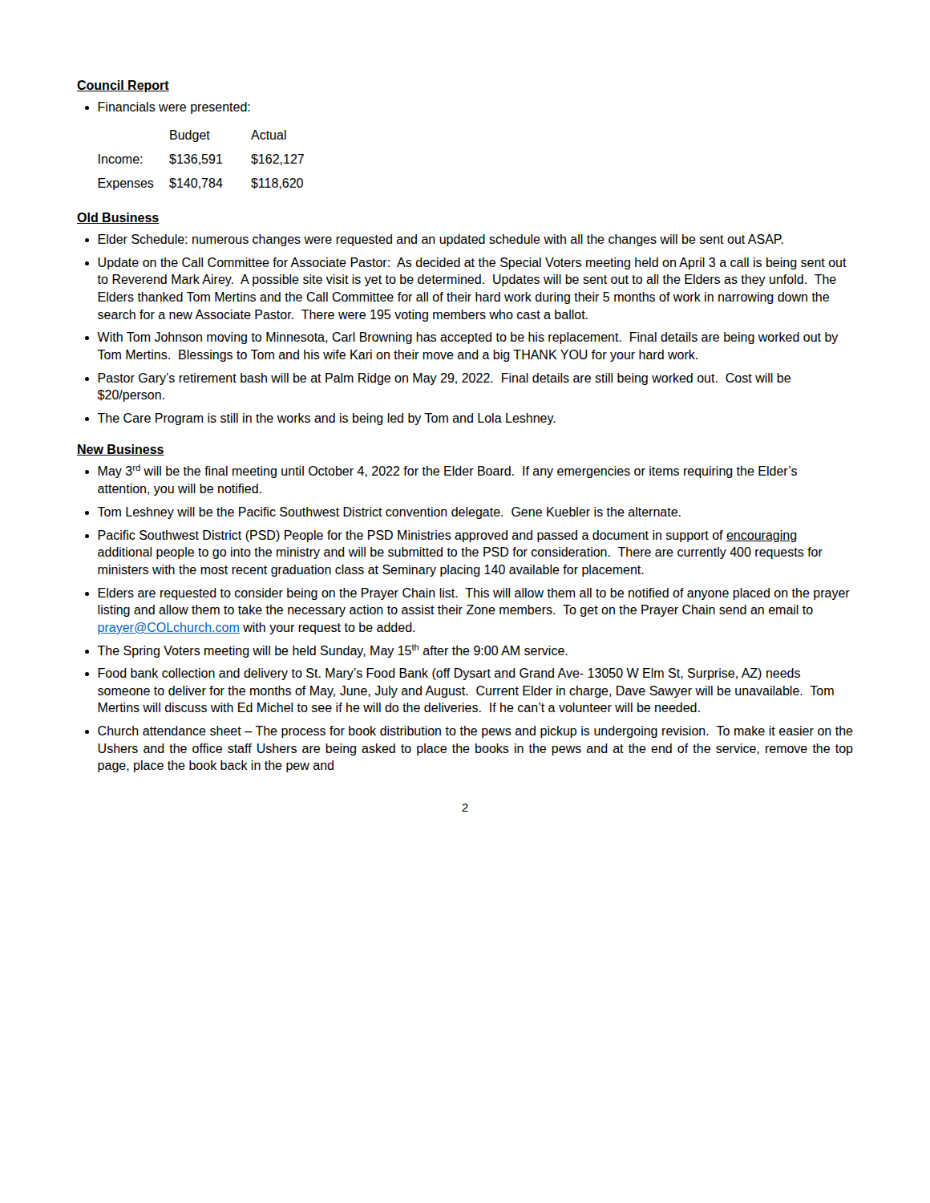Council Report
Financials were presented:
| | Budget | Actual |
| Income: | $136,591 | $162,127 |
| Expenses | $140,784 | $118,620 |
Old Business
Elder Schedule: numerous changes were requested and an updated schedule with all the changes will be sent out ASAP.
Update on the Call Committee for Associate Pastor: As decided at the Special Voters meeting held on April 3 a call is being sent out to Reverend Mark Airey. A possible site visit is yet to be determined. Updates will be sent out to all the Elders as they unfold. The Elders thanked Tom Mertins and the Call Committee for all of their hard work during their 5 months of work in narrowing down the search for a new Associate Pastor. There were 195 voting members who cast a ballot.
With Tom Johnson moving to Minnesota, Carl Browning has accepted to be his replacement. Final details are being worked out by Tom Mertins. Blessings to Tom and his wife Kari on their move and a big THANK YOU for your hard work.
Pastor Gary’s retirement bash will be at Palm Ridge on May 29, 2022. Final details are still being worked out. Cost will be $20/person.
The Care Program is still in the works and is being led by Tom and Lola Leshney.
New Business
May 3rd will be the final meeting until October 4, 2022 for the Elder Board. If any emergencies or items requiring the Elder’s attention, you will be notified.
Tom Leshney will be the Pacific Southwest District convention delegate. Gene Kuebler is the alternate.
Pacific Southwest District (PSD) People for the PSD Ministries approved and passed a document in support of encouraging additional people to go into the ministry and will be submitted to the PSD for consideration. There are currently 400 requests for ministers with the most recent graduation class at Seminary placing 140 available for placement.
Elders are requested to consider being on the Prayer Chain list. This will allow them all to be notified of anyone placed on the prayer listing and allow them to take the necessary action to assist their Zone members. To get on the Prayer Chain send an email to prayer@COLchurch.com with your request to be added.
The Spring Voters meeting will be held Sunday, May 15th after the 9:00 AM service.
Food bank collection and delivery to St. Mary’s Food Bank (off Dysart and Grand Ave- 13050 W Elm St, Surprise, AZ) needs someone to deliver for the months of May, June, July and August. Current Elder in charge, Dave Sawyer will be unavailable. Tom Mertins will discuss with Ed Michel to see if he will do the deliveries. If he can’t a volunteer will be needed.
Church attendance sheet – The process for book distribution to the pews and pickup is undergoing revision. To make it easier on the Ushers and the office staff Ushers are being asked to place the books in the pews and at the end of the service, remove the top page, place the book back in the pew and
2